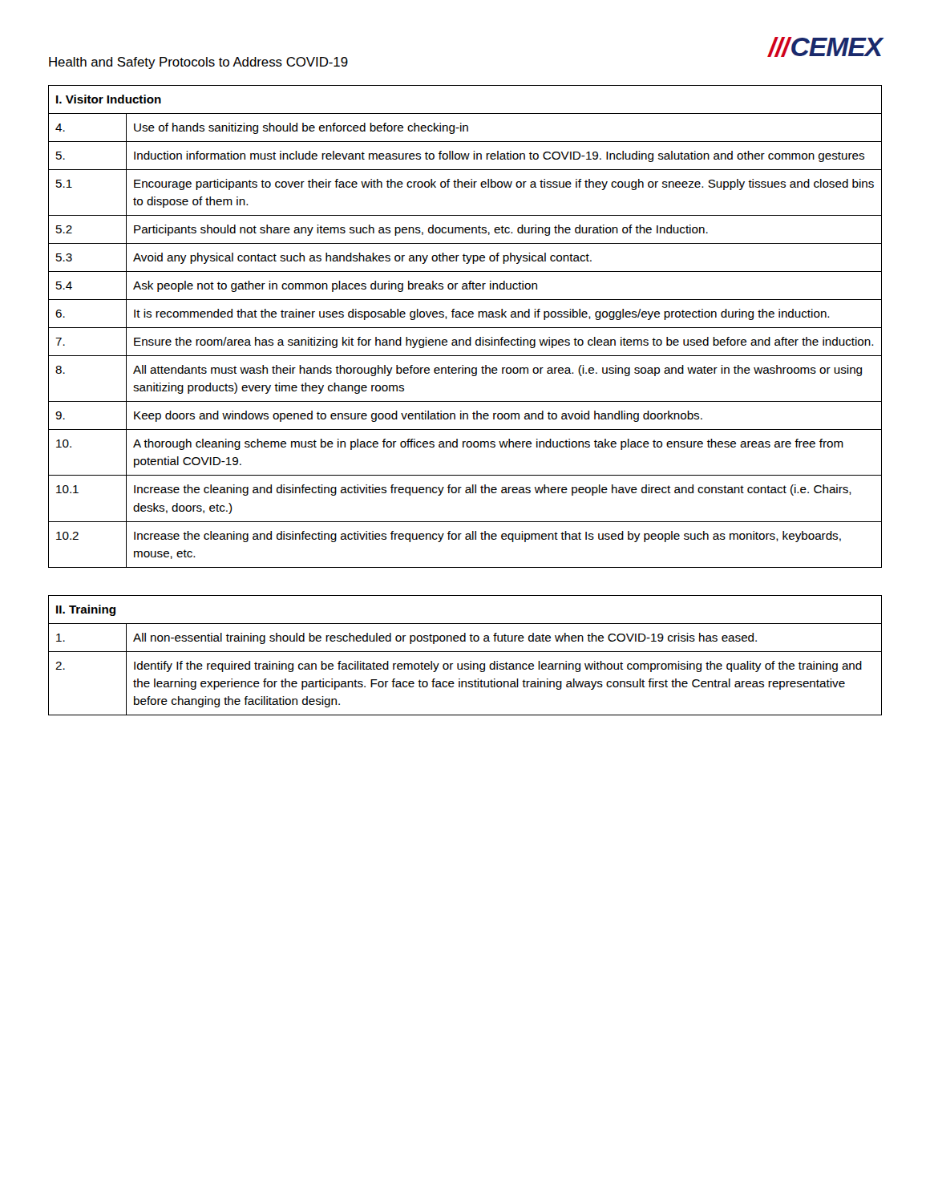Health and Safety Protocols to Address COVID-19
///CEMEX
| I. Visitor Induction |
| --- |
| 4. | Use of hands sanitizing should be enforced before checking-in |
| 5. | Induction information must include relevant measures to follow in relation to COVID-19. Including salutation and other common gestures |
| 5.1 | Encourage participants to cover their face with the crook of their elbow or a tissue if they cough or sneeze. Supply tissues and closed bins to dispose of them in. |
| 5.2 | Participants should not share any items such as pens, documents, etc. during the duration of the Induction. |
| 5.3 | Avoid any physical contact such as handshakes or any other type of physical contact. |
| 5.4 | Ask people not to gather in common places during breaks or after induction |
| 6. | It is recommended that the trainer uses disposable gloves, face mask and if possible, goggles/eye protection during the induction. |
| 7. | Ensure the room/area has a sanitizing kit for hand hygiene and disinfecting wipes to clean items to be used before and after the induction. |
| 8. | All attendants must wash their hands thoroughly before entering the room or area. (i.e. using soap and water in the washrooms or using sanitizing products) every time they change rooms |
| 9. | Keep doors and windows opened to ensure good ventilation in the room and to avoid handling doorknobs. |
| 10. | A thorough cleaning scheme must be in place for offices and rooms where inductions take place to ensure these areas are free from potential COVID-19. |
| 10.1 | Increase the cleaning and disinfecting activities frequency for all the areas where people have direct and constant contact (i.e. Chairs, desks, doors, etc.) |
| 10.2 | Increase the cleaning and disinfecting activities frequency for all the equipment that Is used by people such as monitors, keyboards, mouse, etc. |
| II. Training |
| --- |
| 1. | All non-essential training should be rescheduled or postponed to a future date when the COVID-19 crisis has eased. |
| 2. | Identify If the required training can be facilitated remotely or using distance learning without compromising the quality of the training and the learning experience for the participants. For face to face institutional training always consult first the Central areas representative before changing the facilitation design. |